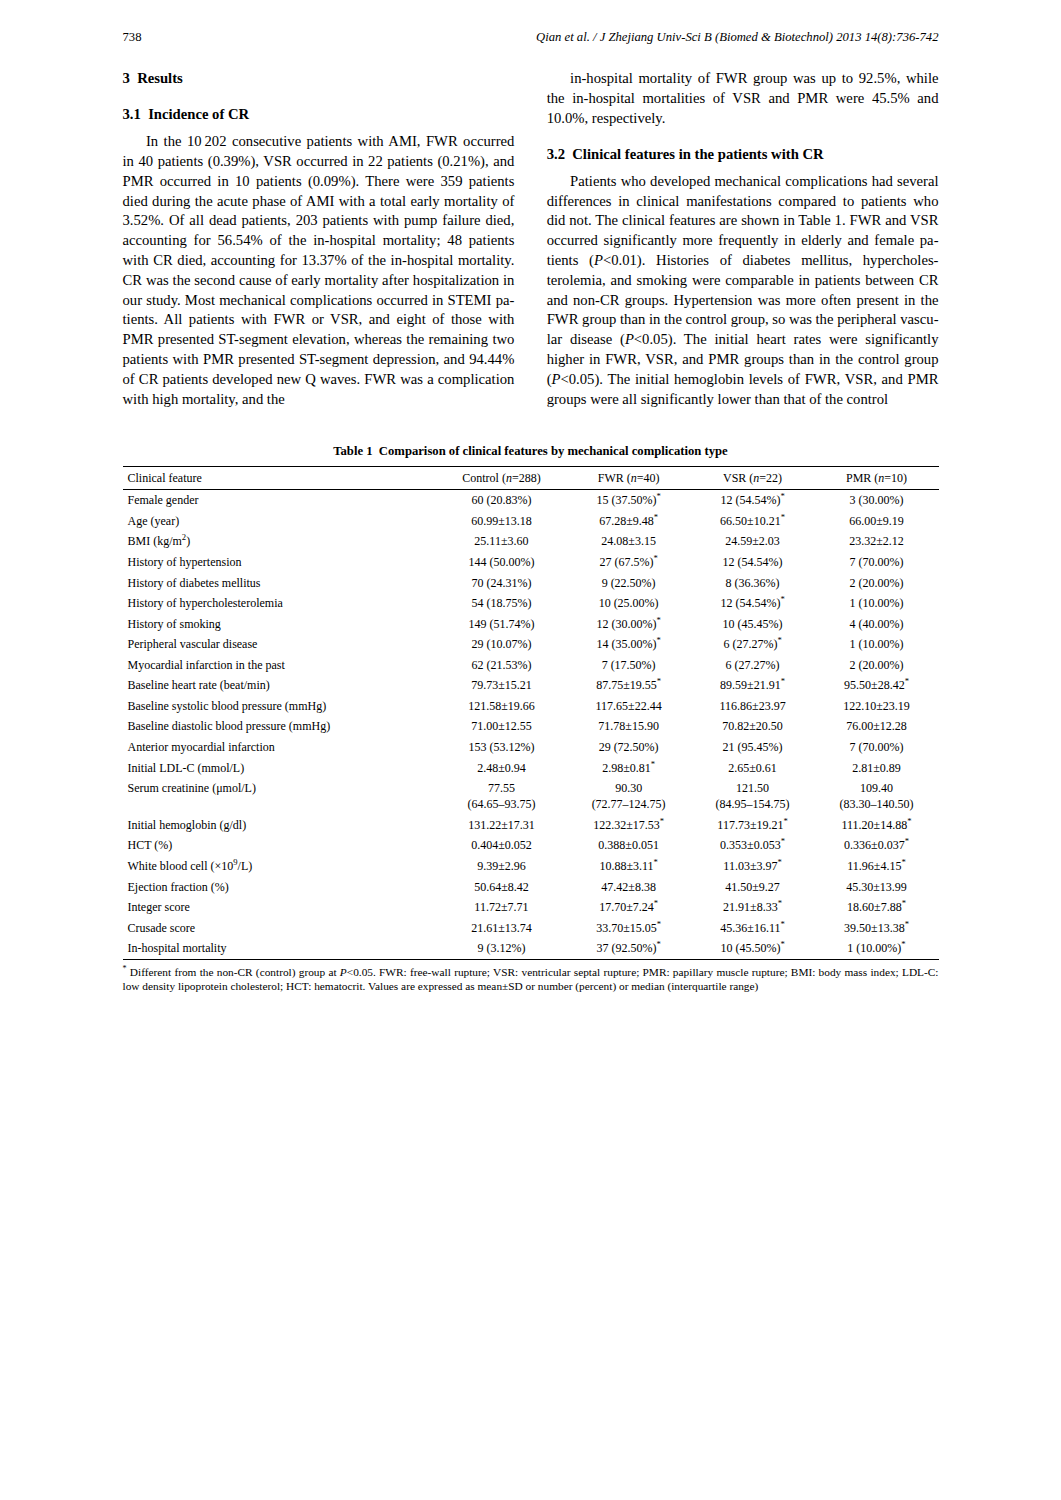738 Qian et al. / J Zhejiang Univ-Sci B (Biomed & Biotechnol) 2013 14(8):736-742
3 Results
3.1 Incidence of CR
In the 10 202 consecutive patients with AMI, FWR occurred in 40 patients (0.39%), VSR occurred in 22 patients (0.21%), and PMR occurred in 10 patients (0.09%). There were 359 patients died during the acute phase of AMI with a total early mortality of 3.52%. Of all dead patients, 203 patients with pump failure died, accounting for 56.54% of the in-hospital mortality; 48 patients with CR died, accounting for 13.37% of the in-hospital mortality. CR was the second cause of early mortality after hospitalization in our study. Most mechanical complications occurred in STEMI patients. All patients with FWR or VSR, and eight of those with PMR presented ST-segment elevation, whereas the remaining two patients with PMR presented ST-segment depression, and 94.44% of CR patients developed new Q waves. FWR was a complication with high mortality, and the
in-hospital mortality of FWR group was up to 92.5%, while the in-hospital mortalities of VSR and PMR were 45.5% and 10.0%, respectively.
3.2 Clinical features in the patients with CR
Patients who developed mechanical complications had several differences in clinical manifestations compared to patients who did not. The clinical features are shown in Table 1. FWR and VSR occurred significantly more frequently in elderly and female patients (P<0.01). Histories of diabetes mellitus, hypercholesterolemia, and smoking were comparable in patients between CR and non-CR groups. Hypertension was more often present in the FWR group than in the control group, so was the peripheral vascular disease (P<0.05). The initial heart rates were significantly higher in FWR, VSR, and PMR groups than in the control group (P<0.05). The initial hemoglobin levels of FWR, VSR, and PMR groups were all significantly lower than that of the control
Table 1 Comparison of clinical features by mechanical complication type
| Clinical feature | Control ( n =288) | FWR ( n =40) | VSR ( n =22) | PMR ( n =10) |
| --- | --- | --- | --- | --- |
| Female gender | 60 (20.83%) | 15 (37.50%) * | 12 (54.54%) * | 3 (30.00%) |
| Age (year) | 60.99±13.18 | 67.28±9.48 * | 66.50±10.21 * | 66.00±9.19 |
| BMI (kg/m 2 ) | 25.11±3.60 | 24.08±3.15 | 24.59±2.03 | 23.32±2.12 |
| History of hypertension | 144 (50.00%) | 27 (67.5%) * | 12 (54.54%) | 7 (70.00%) |
| History of diabetes mellitus | 70 (24.31%) | 9 (22.50%) | 8 (36.36%) | 2 (20.00%) |
| History of hypercholesterolemia | 54 (18.75%) | 10 (25.00%) | 12 (54.54%) * | 1 (10.00%) |
| History of smoking | 149 (51.74%) | 12 (30.00%) * | 10 (45.45%) | 4 (40.00%) |
| Peripheral vascular disease | 29 (10.07%) | 14 (35.00%) * | 6 (27.27%) * | 1 (10.00%) |
| Myocardial infarction in the past | 62 (21.53%) | 7 (17.50%) | 6 (27.27%) | 2 (20.00%) |
| Baseline heart rate (beat/min) | 79.73±15.21 | 87.75±19.55 * | 89.59±21.91 * | 95.50±28.42 * |
| Baseline systolic blood pressure (mmHg) | 121.58±19.66 | 117.65±22.44 | 116.86±23.97 | 122.10±23.19 |
| Baseline diastolic blood pressure (mmHg) | 71.00±12.55 | 71.78±15.90 | 70.82±20.50 | 76.00±12.28 |
| Anterior myocardial infarction | 153 (53.12%) | 29 (72.50%) | 21 (95.45%) | 7 (70.00%) |
| Initial LDL-C (mmol/L) | 2.48±0.94 | 2.98±0.81 * | 2.65±0.61 | 2.81±0.89 |
| Serum creatinine (μmol/L) | 77.55 (64.65–93.75) | 90.30 (72.77–124.75) | 121.50 (84.95–154.75) | 109.40 (83.30–140.50) |
| Initial hemoglobin (g/dl) | 131.22±17.31 | 122.32±17.53 * | 117.73±19.21 * | 111.20±14.88 * |
| HCT (%) | 0.404±0.052 | 0.388±0.051 | 0.353±0.053 * | 0.336±0.037 * |
| White blood cell (×10 9 /L) | 9.39±2.96 | 10.88±3.11 * | 11.03±3.97 * | 11.96±4.15 * |
| Ejection fraction (%) | 50.64±8.42 | 47.42±8.38 | 41.50±9.27 | 45.30±13.99 |
| Integer score | 11.72±7.71 | 17.70±7.24 * | 21.91±8.33 * | 18.60±7.88 * |
| Crusade score | 21.61±13.74 | 33.70±15.05 * | 45.36±16.11 * | 39.50±13.38 * |
| In-hospital mortality | 9 (3.12%) | 37 (92.50%) * | 10 (45.50%) * | 1 (10.00%) * |
* Different from the non-CR (control) group at P<0.05. FWR: free-wall rupture; VSR: ventricular septal rupture; PMR: papillary muscle rupture; BMI: body mass index; LDL-C: low density lipoprotein cholesterol; HCT: hematocrit. Values are expressed as mean±SD or number (percent) or median (interquartile range)